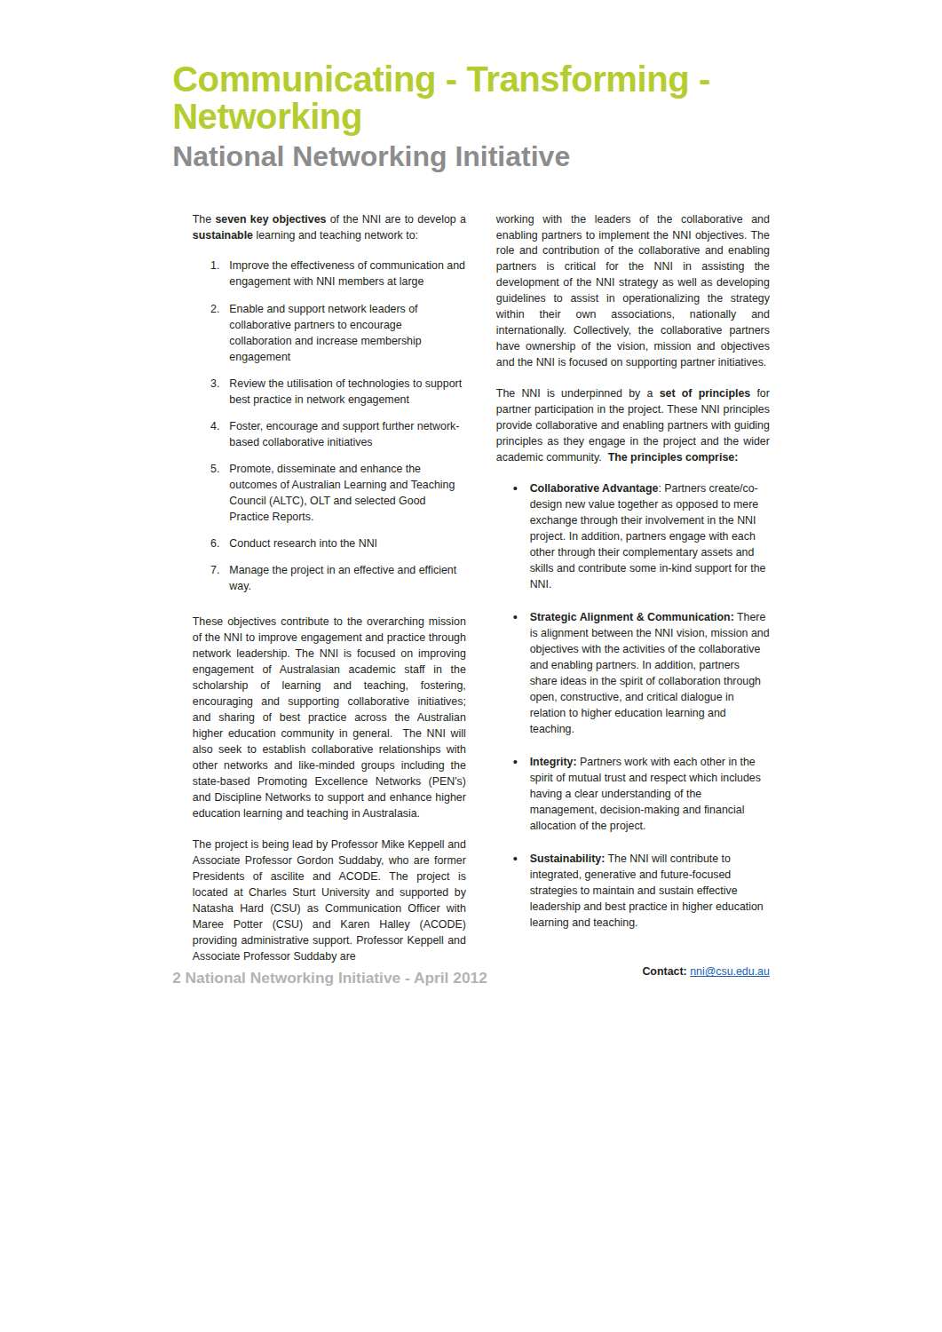Communicating - Transforming - Networking
National Networking Initiative
The seven key objectives of the NNI are to develop a sustainable learning and teaching network to:
Improve the effectiveness of communication and engagement with NNI members at large
Enable and support network leaders of collaborative partners to encourage collaboration and increase membership engagement
Review the utilisation of technologies to support best practice in network engagement
Foster, encourage and support further network-based collaborative initiatives
Promote, disseminate and enhance the outcomes of Australian Learning and Teaching Council (ALTC), OLT and selected Good Practice Reports.
Conduct research into the NNI
Manage the project in an effective and efficient way.
These objectives contribute to the overarching mission of the NNI to improve engagement and practice through network leadership. The NNI is focused on improving engagement of Australasian academic staff in the scholarship of learning and teaching, fostering, encouraging and supporting collaborative initiatives; and sharing of best practice across the Australian higher education community in general. The NNI will also seek to establish collaborative relationships with other networks and like-minded groups including the state-based Promoting Excellence Networks (PEN's) and Discipline Networks to support and enhance higher education learning and teaching in Australasia.
The project is being lead by Professor Mike Keppell and Associate Professor Gordon Suddaby, who are former Presidents of ascilite and ACODE. The project is located at Charles Sturt University and supported by Natasha Hard (CSU) as Communication Officer with Maree Potter (CSU) and Karen Halley (ACODE) providing administrative support. Professor Keppell and Associate Professor Suddaby are
working with the leaders of the collaborative and enabling partners to implement the NNI objectives. The role and contribution of the collaborative and enabling partners is critical for the NNI in assisting the development of the NNI strategy as well as developing guidelines to assist in operationalizing the strategy within their own associations, nationally and internationally. Collectively, the collaborative partners have ownership of the vision, mission and objectives and the NNI is focused on supporting partner initiatives.
The NNI is underpinned by a set of principles for partner participation in the project. These NNI principles provide collaborative and enabling partners with guiding principles as they engage in the project and the wider academic community. The principles comprise:
Collaborative Advantage: Partners create/co-design new value together as opposed to mere exchange through their involvement in the NNI project. In addition, partners engage with each other through their complementary assets and skills and contribute some in-kind support for the NNI.
Strategic Alignment & Communication: There is alignment between the NNI vision, mission and objectives with the activities of the collaborative and enabling partners. In addition, partners share ideas in the spirit of collaboration through open, constructive, and critical dialogue in relation to higher education learning and teaching.
Integrity: Partners work with each other in the spirit of mutual trust and respect which includes having a clear understanding of the management, decision-making and financial allocation of the project.
Sustainability: The NNI will contribute to integrated, generative and future-focused strategies to maintain and sustain effective leadership and best practice in higher education learning and teaching.
Contact: nni@csu.edu.au
2 National Networking Initiative - April 2012